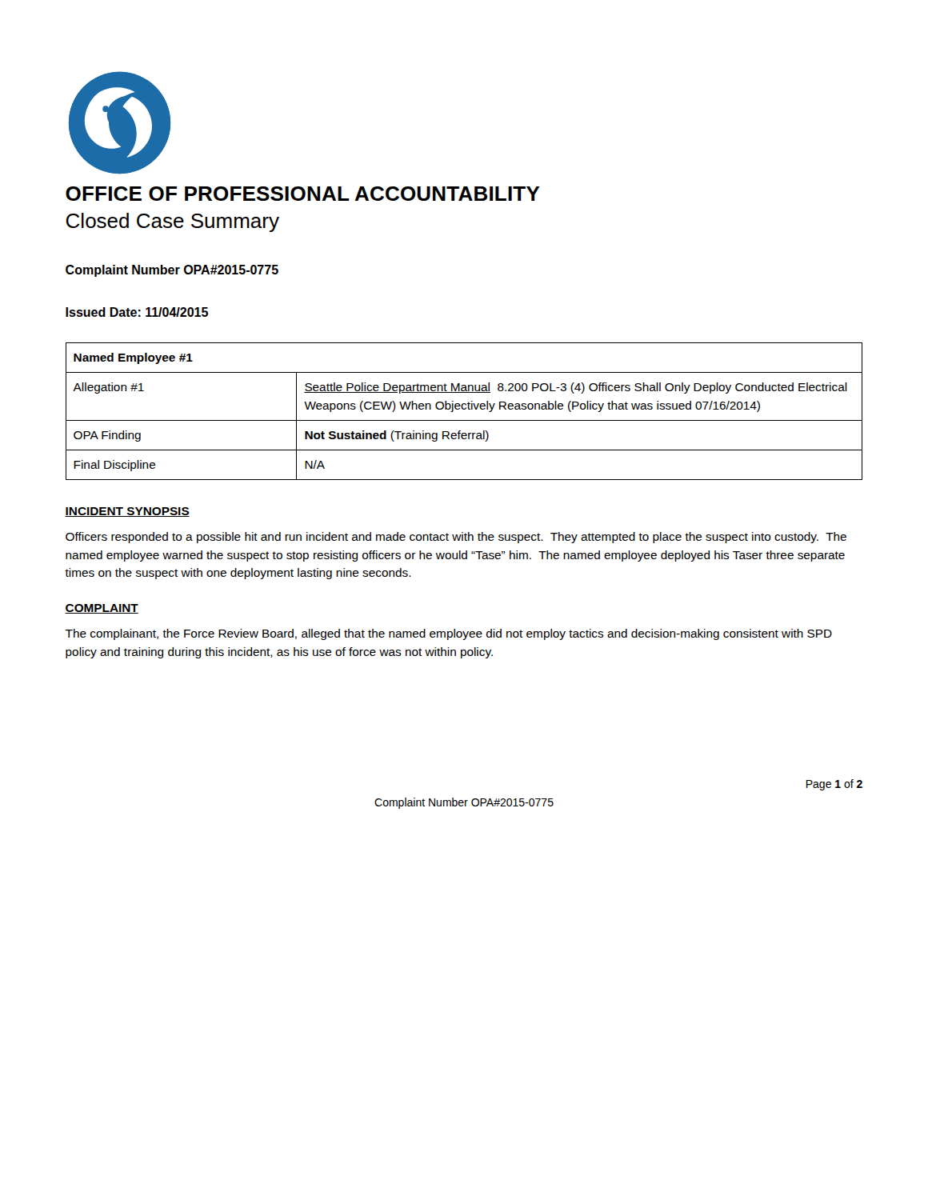OFFICE OF PROFESSIONAL ACCOUNTABILITY
Closed Case Summary
Complaint Number OPA#2015-0775
Issued Date: 11/04/2015
| Named Employee #1 |
| Allegation #1 | Seattle Police Department Manual 8.200 POL-3 (4) Officers Shall Only Deploy Conducted Electrical Weapons (CEW) When Objectively Reasonable (Policy that was issued 07/16/2014) |
| OPA Finding | Not Sustained (Training Referral) |
| Final Discipline | N/A |
INCIDENT SYNOPSIS
Officers responded to a possible hit and run incident and made contact with the suspect. They attempted to place the suspect into custody. The named employee warned the suspect to stop resisting officers or he would “Tase” him. The named employee deployed his Taser three separate times on the suspect with one deployment lasting nine seconds.
COMPLAINT
The complainant, the Force Review Board, alleged that the named employee did not employ tactics and decision-making consistent with SPD policy and training during this incident, as his use of force was not within policy.
Page 1 of 2
Complaint Number OPA#2015-0775